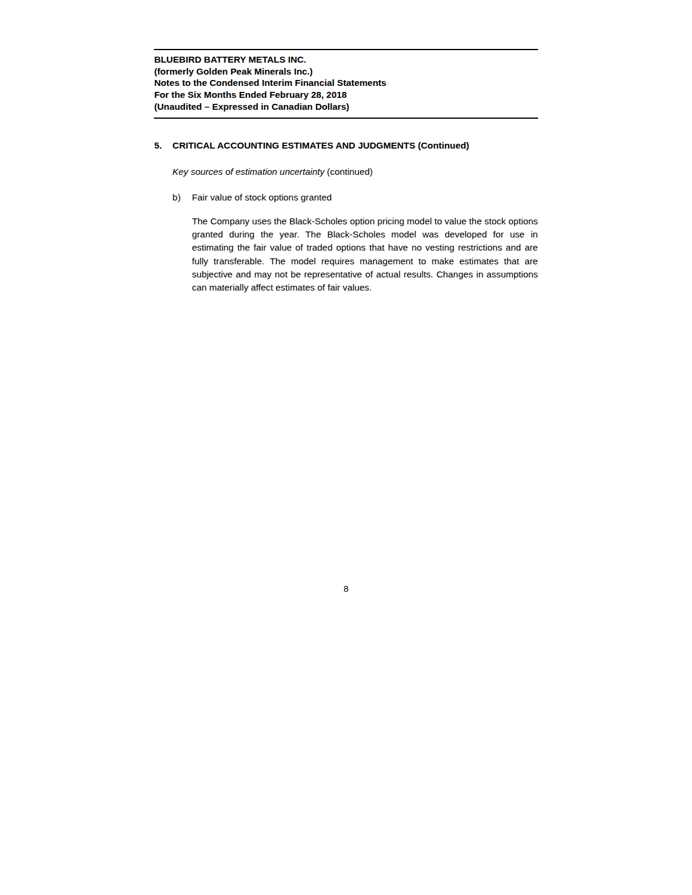BLUEBIRD BATTERY METALS INC.
(formerly Golden Peak Minerals Inc.)
Notes to the Condensed Interim Financial Statements
For the Six Months Ended February 28, 2018
(Unaudited – Expressed in Canadian Dollars)
5. CRITICAL ACCOUNTING ESTIMATES AND JUDGMENTS (Continued)
Key sources of estimation uncertainty (continued)
b)
Fair value of stock options granted
The Company uses the Black-Scholes option pricing model to value the stock options granted during the year. The Black-Scholes model was developed for use in estimating the fair value of traded options that have no vesting restrictions and are fully transferable. The model requires management to make estimates that are subjective and may not be representative of actual results. Changes in assumptions can materially affect estimates of fair values.
8